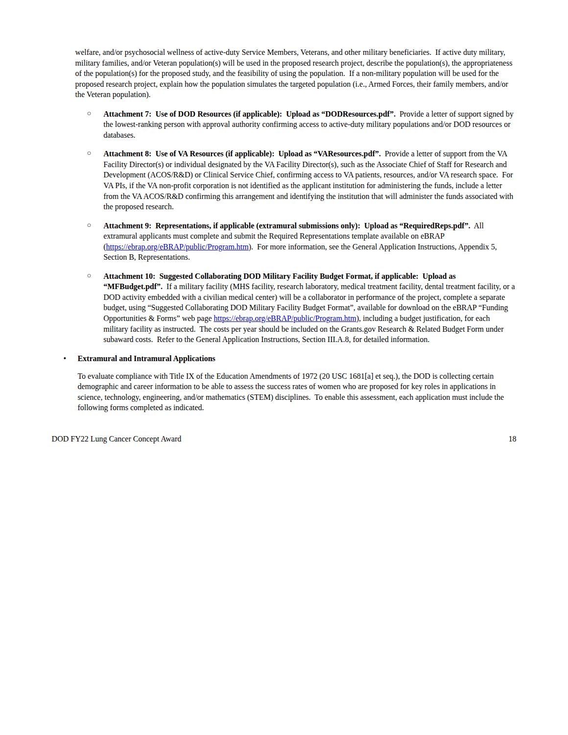welfare, and/or psychosocial wellness of active-duty Service Members, Veterans, and other military beneficiaries. If active duty military, military families, and/or Veteran population(s) will be used in the proposed research project, describe the population(s), the appropriateness of the population(s) for the proposed study, and the feasibility of using the population. If a non-military population will be used for the proposed research project, explain how the population simulates the targeted population (i.e., Armed Forces, their family members, and/or the Veteran population).
Attachment 7: Use of DOD Resources (if applicable): Upload as “DODResources.pdf”. Provide a letter of support signed by the lowest-ranking person with approval authority confirming access to active-duty military populations and/or DOD resources or databases.
Attachment 8: Use of VA Resources (if applicable): Upload as “VAResources.pdf”. Provide a letter of support from the VA Facility Director(s) or individual designated by the VA Facility Director(s), such as the Associate Chief of Staff for Research and Development (ACOS/R&D) or Clinical Service Chief, confirming access to VA patients, resources, and/or VA research space. For VA PIs, if the VA non-profit corporation is not identified as the applicant institution for administering the funds, include a letter from the VA ACOS/R&D confirming this arrangement and identifying the institution that will administer the funds associated with the proposed research.
Attachment 9: Representations, if applicable (extramural submissions only): Upload as “RequiredReps.pdf”. All extramural applicants must complete and submit the Required Representations template available on eBRAP (https://ebrap.org/eBRAP/public/Program.htm). For more information, see the General Application Instructions, Appendix 5, Section B, Representations.
Attachment 10: Suggested Collaborating DOD Military Facility Budget Format, if applicable: Upload as “MFBudget.pdf”. If a military facility (MHS facility, research laboratory, medical treatment facility, dental treatment facility, or a DOD activity embedded with a civilian medical center) will be a collaborator in performance of the project, complete a separate budget, using “Suggested Collaborating DOD Military Facility Budget Format”, available for download on the eBRAP “Funding Opportunities & Forms” web page https://ebrap.org/eBRAP/public/Program.htm), including a budget justification, for each military facility as instructed. The costs per year should be included on the Grants.gov Research & Related Budget Form under subaward costs. Refer to the General Application Instructions, Section III.A.8, for detailed information.
Extramural and Intramural Applications
To evaluate compliance with Title IX of the Education Amendments of 1972 (20 USC 1681[a] et seq.), the DOD is collecting certain demographic and career information to be able to assess the success rates of women who are proposed for key roles in applications in science, technology, engineering, and/or mathematics (STEM) disciplines. To enable this assessment, each application must include the following forms completed as indicated.
DOD FY22 Lung Cancer Concept Award 18